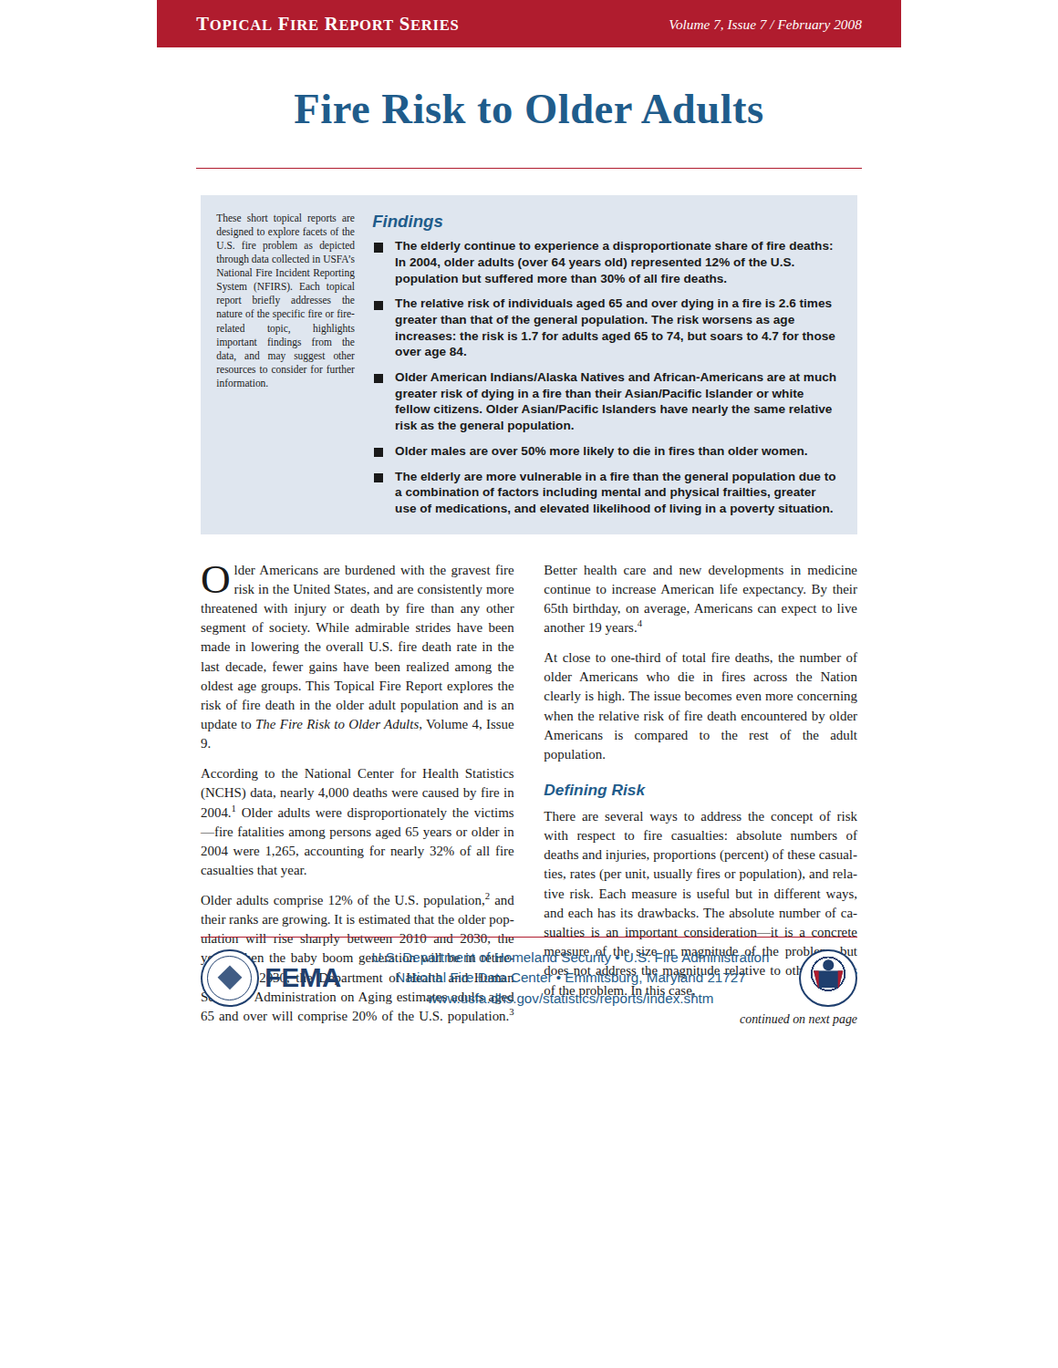TOPICAL FIRE REPORT SERIES
Volume 7, Issue 7 / February 2008
Fire Risk to Older Adults
These short topical reports are designed to explore facets of the U.S. fire problem as depicted through data collected in USFA’s National Fire Incident Reporting System (NFIRS). Each topical report briefly addresses the nature of the specific fire or fire-related topic, highlights important findings from the data, and may suggest other resources to consider for further information.
Findings
The elderly continue to experience a disproportionate share of fire deaths: In 2004, older adults (over 64 years old) represented 12% of the U.S. population but suffered more than 30% of all fire deaths.
The relative risk of individuals aged 65 and over dying in a fire is 2.6 times greater than that of the general population. The risk worsens as age increases: the risk is 1.7 for adults aged 65 to 74, but soars to 4.7 for those over age 84.
Older American Indians/Alaska Natives and African-Americans are at much greater risk of dying in a fire than their Asian/Pacific Islander or white fellow citizens. Older Asian/Pacific Islanders have nearly the same relative risk as the general population.
Older males are over 50% more likely to die in fires than older women.
The elderly are more vulnerable in a fire than the general population due to a combination of factors including mental and physical frailties, greater use of medications, and elevated likelihood of living in a poverty situation.
Older Americans are burdened with the gravest fire risk in the United States, and are consistently more threatened with injury or death by fire than any other segment of society. While admirable strides have been made in lowering the overall U.S. fire death rate in the last decade, fewer gains have been realized among the oldest age groups. This Topical Fire Report explores the risk of fire death in the older adult population and is an update to The Fire Risk to Older Adults, Volume 4, Issue 9.
According to the National Center for Health Statistics (NCHS) data, nearly 4,000 deaths were caused by fire in 2004.1 Older adults were disproportionately the victims—fire fatalities among persons aged 65 years or older in 2004 were 1,265, accounting for nearly 32% of all fire casualties that year.
Older adults comprise 12% of the U.S. population,2 and their ranks are growing. It is estimated that the older population will rise sharply between 2010 and 2030, the years when the baby boom generation will be in retirement. By 2030, the Department of Health and Human Services’ Administration on Aging estimates adults aged 65 and over will comprise 20% of the U.S. population.3 Better health care and new developments in medicine continue to increase American life expectancy. By their 65th birthday, on average, Americans can expect to live another 19 years.4
At close to one-third of total fire deaths, the number of older Americans who die in fires across the Nation clearly is high. The issue becomes even more concerning when the relative risk of fire death encountered by older Americans is compared to the rest of the adult population.
Defining Risk
There are several ways to address the concept of risk with respect to fire casualties: absolute numbers of deaths and injuries, proportions (percent) of these casualties, rates (per unit, usually fires or population), and relative risk. Each measure is useful but in different ways, and each has its drawbacks. The absolute number of casualties is an important consideration—it is a concrete measure of the size or magnitude of the problem, but does not address the magnitude relative to other aspects of the problem. In this case,
continued on next page
FEMA
U.S. Department of Homeland Security • U.S. Fire Administration
National Fire Data Center • Emmitsburg, Maryland 21727
www.usfa.dhs.gov/statistics/reports/index.shtm